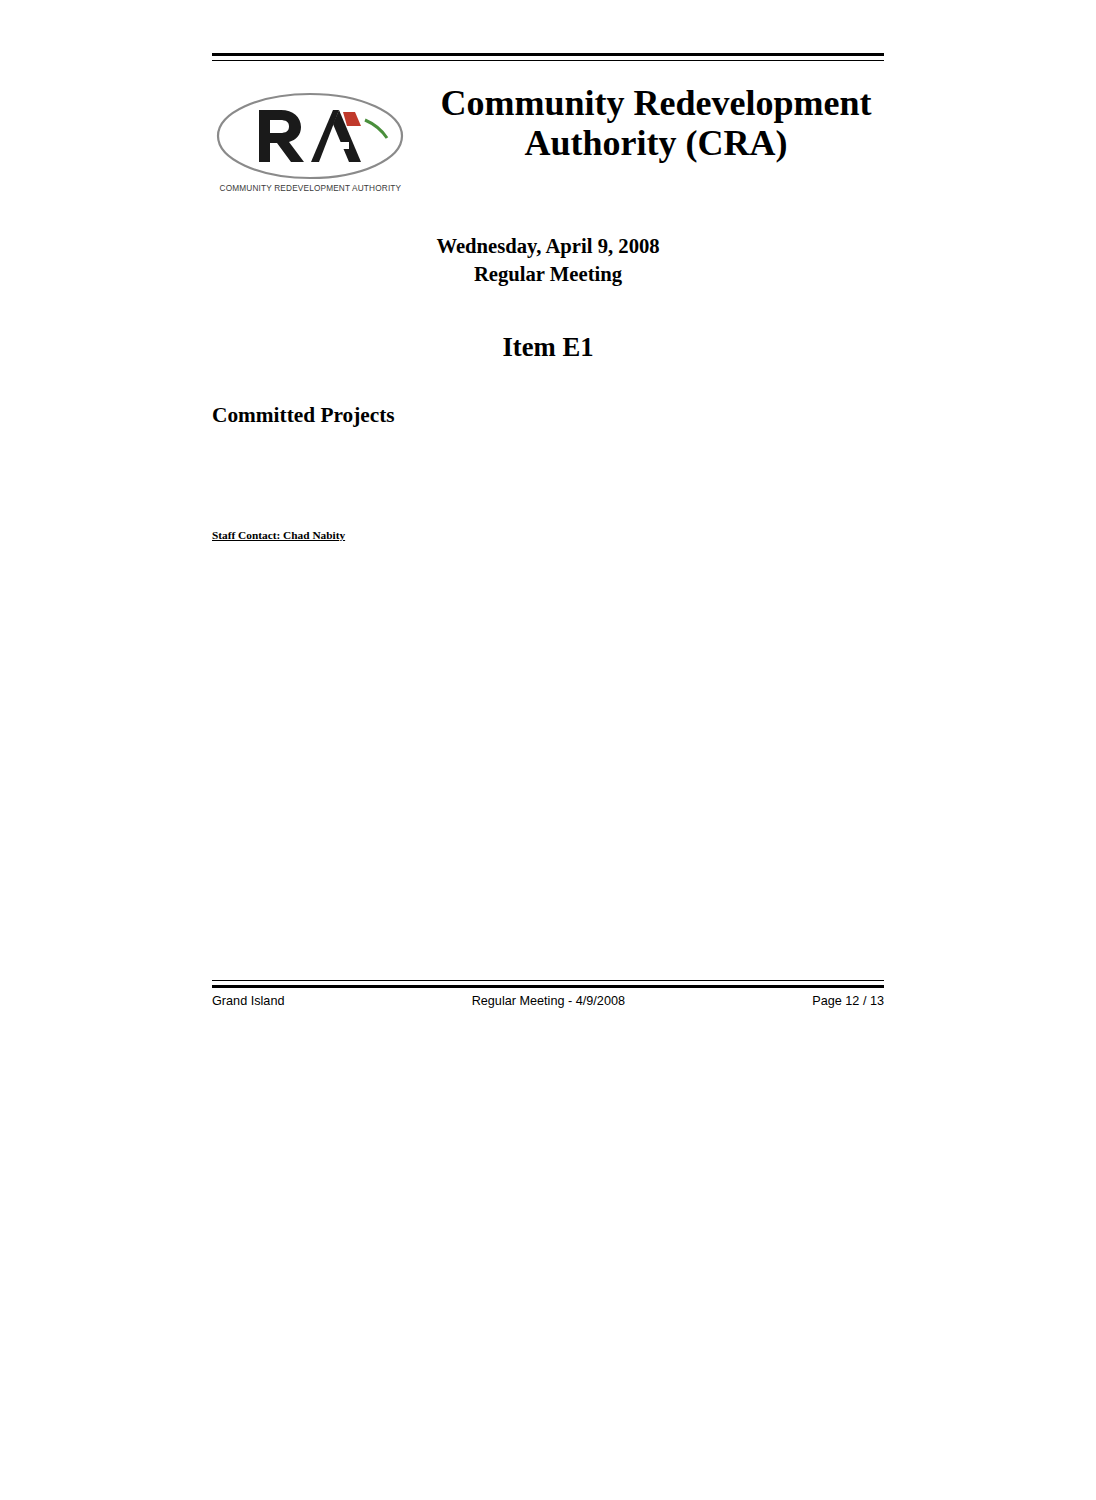COMMUNITY REDEVELOPMENT AUTHORITY
Community Redevelopment
Authority (CRA)
Wednesday, April 9, 2008
Regular Meeting
Item E1
Committed Projects
Staff Contact: Chad Nabity
Grand Island
Regular Meeting - 4/9/2008
Page 12 / 13